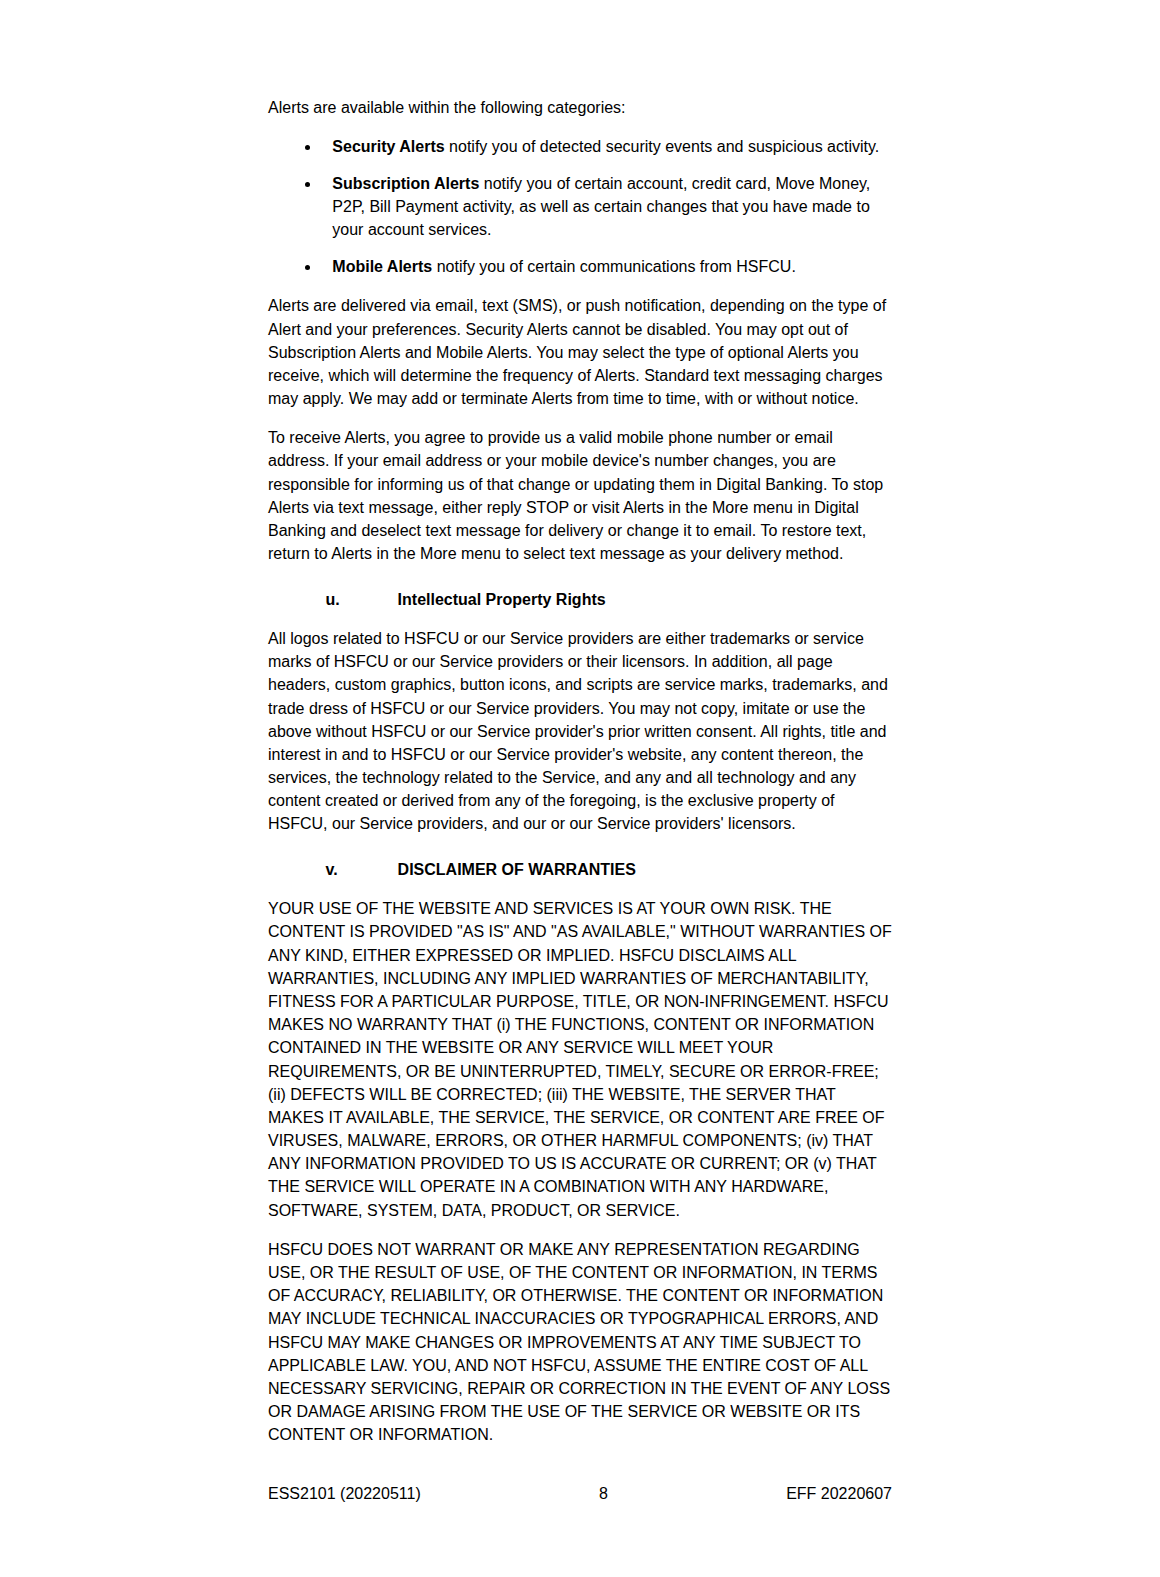Alerts are available within the following categories:
Security Alerts notify you of detected security events and suspicious activity.
Subscription Alerts notify you of certain account, credit card, Move Money, P2P, Bill Payment activity, as well as certain changes that you have made to your account services.
Mobile Alerts notify you of certain communications from HSFCU.
Alerts are delivered via email, text (SMS), or push notification, depending on the type of Alert and your preferences. Security Alerts cannot be disabled. You may opt out of Subscription Alerts and Mobile Alerts. You may select the type of optional Alerts you receive, which will determine the frequency of Alerts. Standard text messaging charges may apply. We may add or terminate Alerts from time to time, with or without notice.
To receive Alerts, you agree to provide us a valid mobile phone number or email address. If your email address or your mobile device's number changes, you are responsible for informing us of that change or updating them in Digital Banking. To stop Alerts via text message, either reply STOP or visit Alerts in the More menu in Digital Banking and deselect text message for delivery or change it to email. To restore text, return to Alerts in the More menu to select text message as your delivery method.
u. Intellectual Property Rights
All logos related to HSFCU or our Service providers are either trademarks or service marks of HSFCU or our Service providers or their licensors. In addition, all page headers, custom graphics, button icons, and scripts are service marks, trademarks, and trade dress of HSFCU or our Service providers. You may not copy, imitate or use the above without HSFCU or our Service provider's prior written consent. All rights, title and interest in and to HSFCU or our Service provider's website, any content thereon, the services, the technology related to the Service, and any and all technology and any content created or derived from any of the foregoing, is the exclusive property of HSFCU, our Service providers, and our or our Service providers' licensors.
v. DISCLAIMER OF WARRANTIES
YOUR USE OF THE WEBSITE AND SERVICES IS AT YOUR OWN RISK. THE CONTENT IS PROVIDED "AS IS" AND "AS AVAILABLE," WITHOUT WARRANTIES OF ANY KIND, EITHER EXPRESSED OR IMPLIED. HSFCU DISCLAIMS ALL WARRANTIES, INCLUDING ANY IMPLIED WARRANTIES OF MERCHANTABILITY, FITNESS FOR A PARTICULAR PURPOSE, TITLE, OR NON-INFRINGEMENT. HSFCU MAKES NO WARRANTY THAT (i) THE FUNCTIONS, CONTENT OR INFORMATION CONTAINED IN THE WEBSITE OR ANY SERVICE WILL MEET YOUR REQUIREMENTS, OR BE UNINTERRUPTED, TIMELY, SECURE OR ERROR-FREE; (ii) DEFECTS WILL BE CORRECTED; (iii) THE WEBSITE, THE SERVER THAT MAKES IT AVAILABLE, THE SERVICE, THE SERVICE, OR CONTENT ARE FREE OF VIRUSES, MALWARE, ERRORS, OR OTHER HARMFUL COMPONENTS; (iv) THAT ANY INFORMATION PROVIDED TO US IS ACCURATE OR CURRENT; OR (v) THAT THE SERVICE WILL OPERATE IN A COMBINATION WITH ANY HARDWARE, SOFTWARE, SYSTEM, DATA, PRODUCT, OR SERVICE.
HSFCU DOES NOT WARRANT OR MAKE ANY REPRESENTATION REGARDING USE, OR THE RESULT OF USE, OF THE CONTENT OR INFORMATION, IN TERMS OF ACCURACY, RELIABILITY, OR OTHERWISE. THE CONTENT OR INFORMATION MAY INCLUDE TECHNICAL INACCURACIES OR TYPOGRAPHICAL ERRORS, AND HSFCU MAY MAKE CHANGES OR IMPROVEMENTS AT ANY TIME SUBJECT TO APPLICABLE LAW. YOU, AND NOT HSFCU, ASSUME THE ENTIRE COST OF ALL NECESSARY SERVICING, REPAIR OR CORRECTION IN THE EVENT OF ANY LOSS OR DAMAGE ARISING FROM THE USE OF THE SERVICE OR WEBSITE OR ITS CONTENT OR INFORMATION.
ESS2101 (20220511) 8 EFF 20220607